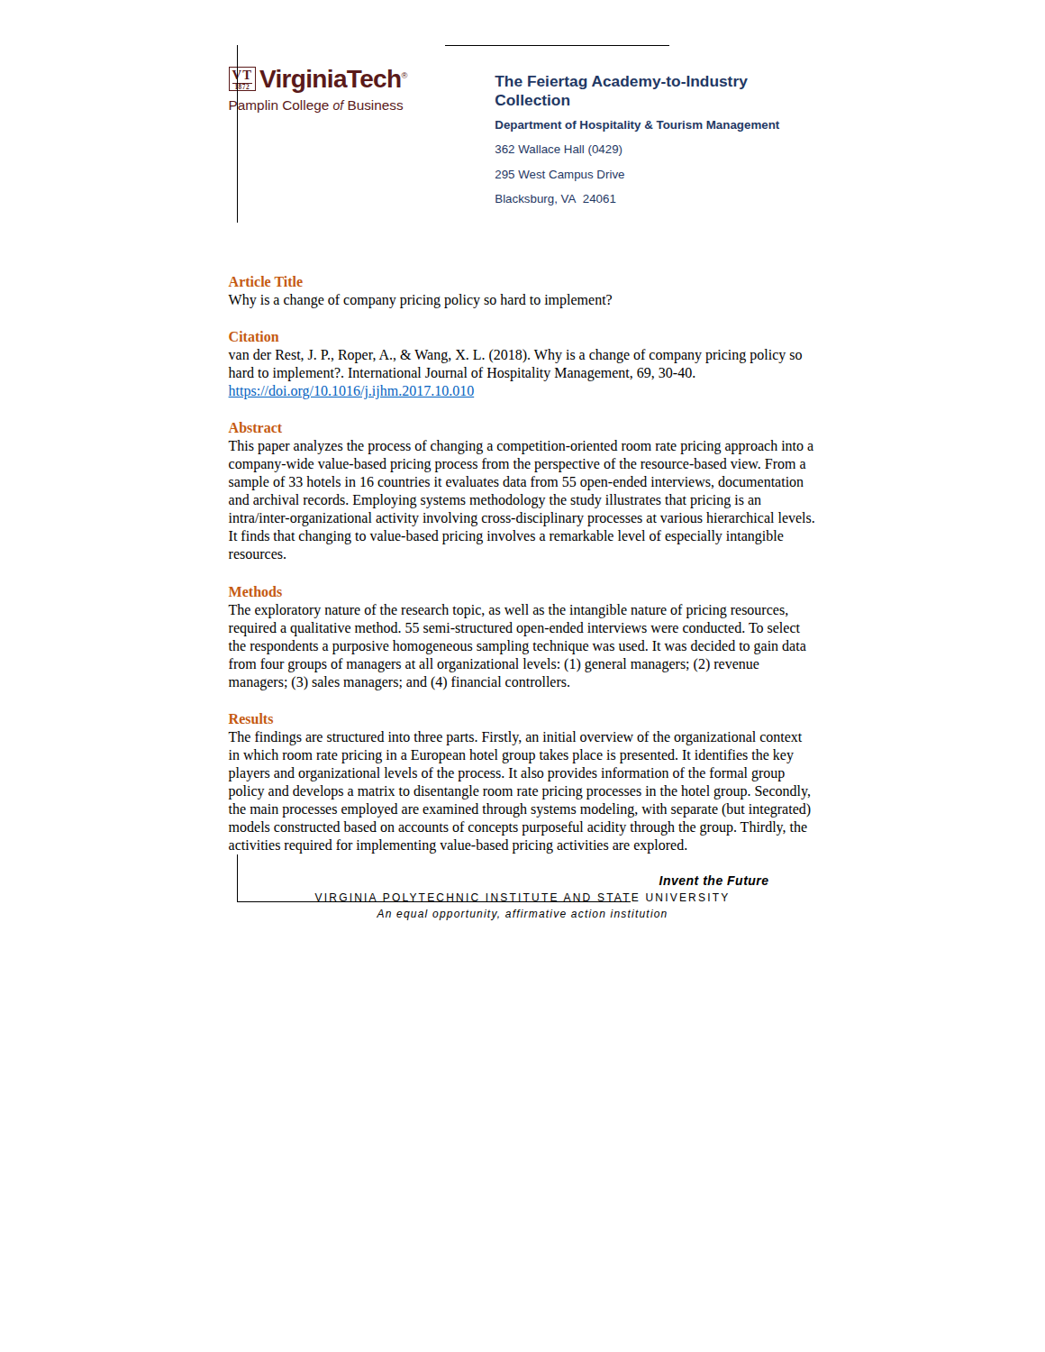VT 1872 VirginiaTech®
Pamplin College of Business
The Feiertag Academy-to-Industry Collection
Department of Hospitality & Tourism Management
362 Wallace Hall (0429)
295 West Campus Drive
Blacksburg, VA 24061
Article Title
Why is a change of company pricing policy so hard to implement?
Citation
van der Rest, J. P., Roper, A., & Wang, X. L. (2018). Why is a change of company pricing policy so hard to implement?. International Journal of Hospitality Management, 69, 30-40. https://doi.org/10.1016/j.ijhm.2017.10.010
Abstract
This paper analyzes the process of changing a competition-oriented room rate pricing approach into a company-wide value-based pricing process from the perspective of the resource-based view. From a sample of 33 hotels in 16 countries it evaluates data from 55 open-ended interviews, documentation and archival records. Employing systems methodology the study illustrates that pricing is an intra/inter-organizational activity involving cross-disciplinary processes at various hierarchical levels. It finds that changing to value-based pricing involves a remarkable level of especially intangible resources.
Methods
The exploratory nature of the research topic, as well as the intangible nature of pricing resources, required a qualitative method. 55 semi-structured open-ended interviews were conducted. To select the respondents a purposive homogeneous sampling technique was used. It was decided to gain data from four groups of managers at all organizational levels: (1) general managers; (2) revenue managers; (3) sales managers; and (4) financial controllers.
Results
The findings are structured into three parts. Firstly, an initial overview of the organizational context in which room rate pricing in a European hotel group takes place is presented. It identifies the key players and organizational levels of the process. It also provides information of the formal group policy and develops a matrix to disentangle room rate pricing processes in the hotel group. Secondly, the main processes employed are examined through systems modeling, with separate (but integrated) models constructed based on accounts of concepts purposeful acidity through the group. Thirdly, the activities required for implementing value-based pricing activities are explored.
Invent the Future
VIRGINIA POLYTECHNIC INSTITUTE AND STATE UNIVERSITY
An equal opportunity, affirmative action institution